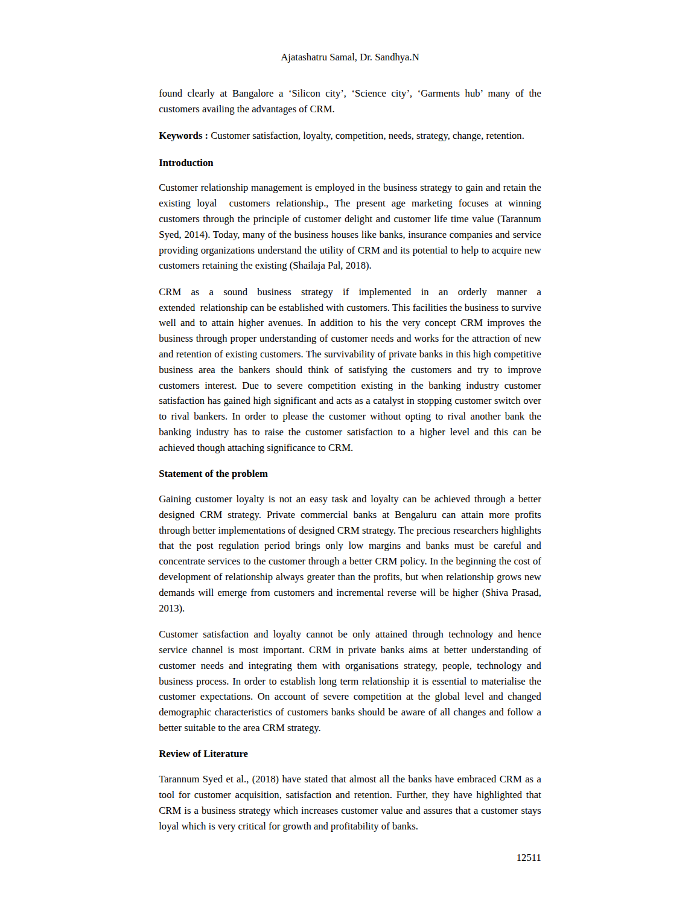Ajatashatru Samal, Dr. Sandhya.N
found clearly at Bangalore a ‘Silicon city’, ‘Science city’, ‘Garments hub’ many of the customers availing the advantages of CRM.
Keywords : Customer satisfaction, loyalty, competition, needs, strategy, change, retention.
Introduction
Customer relationship management is employed in the business strategy to gain and retain the existing loyal customers relationship., The present age marketing focuses at winning customers through the principle of customer delight and customer life time value (Tarannum Syed, 2014). Today, many of the business houses like banks, insurance companies and service providing organizations understand the utility of CRM and its potential to help to acquire new customers retaining the existing (Shailaja Pal, 2018).
CRM as a sound business strategy if implemented in an orderly manner a extended relationship can be established with customers. This facilities the business to survive well and to attain higher avenues. In addition to his the very concept CRM improves the business through proper understanding of customer needs and works for the attraction of new and retention of existing customers. The survivability of private banks in this high competitive business area the bankers should think of satisfying the customers and try to improve customers interest. Due to severe competition existing in the banking industry customer satisfaction has gained high significant and acts as a catalyst in stopping customer switch over to rival bankers. In order to please the customer without opting to rival another bank the banking industry has to raise the customer satisfaction to a higher level and this can be achieved though attaching significance to CRM.
Statement of the problem
Gaining customer loyalty is not an easy task and loyalty can be achieved through a better designed CRM strategy. Private commercial banks at Bengaluru can attain more profits through better implementations of designed CRM strategy. The precious researchers highlights that the post regulation period brings only low margins and banks must be careful and concentrate services to the customer through a better CRM policy. In the beginning the cost of development of relationship always greater than the profits, but when relationship grows new demands will emerge from customers and incremental reverse will be higher (Shiva Prasad, 2013).
Customer satisfaction and loyalty cannot be only attained through technology and hence service channel is most important. CRM in private banks aims at better understanding of customer needs and integrating them with organisations strategy, people, technology and business process. In order to establish long term relationship it is essential to materialise the customer expectations. On account of severe competition at the global level and changed demographic characteristics of customers banks should be aware of all changes and follow a better suitable to the area CRM strategy.
Review of Literature
Tarannum Syed et al., (2018) have stated that almost all the banks have embraced CRM as a tool for customer acquisition, satisfaction and retention. Further, they have highlighted that CRM is a business strategy which increases customer value and assures that a customer stays loyal which is very critical for growth and profitability of banks.
12511